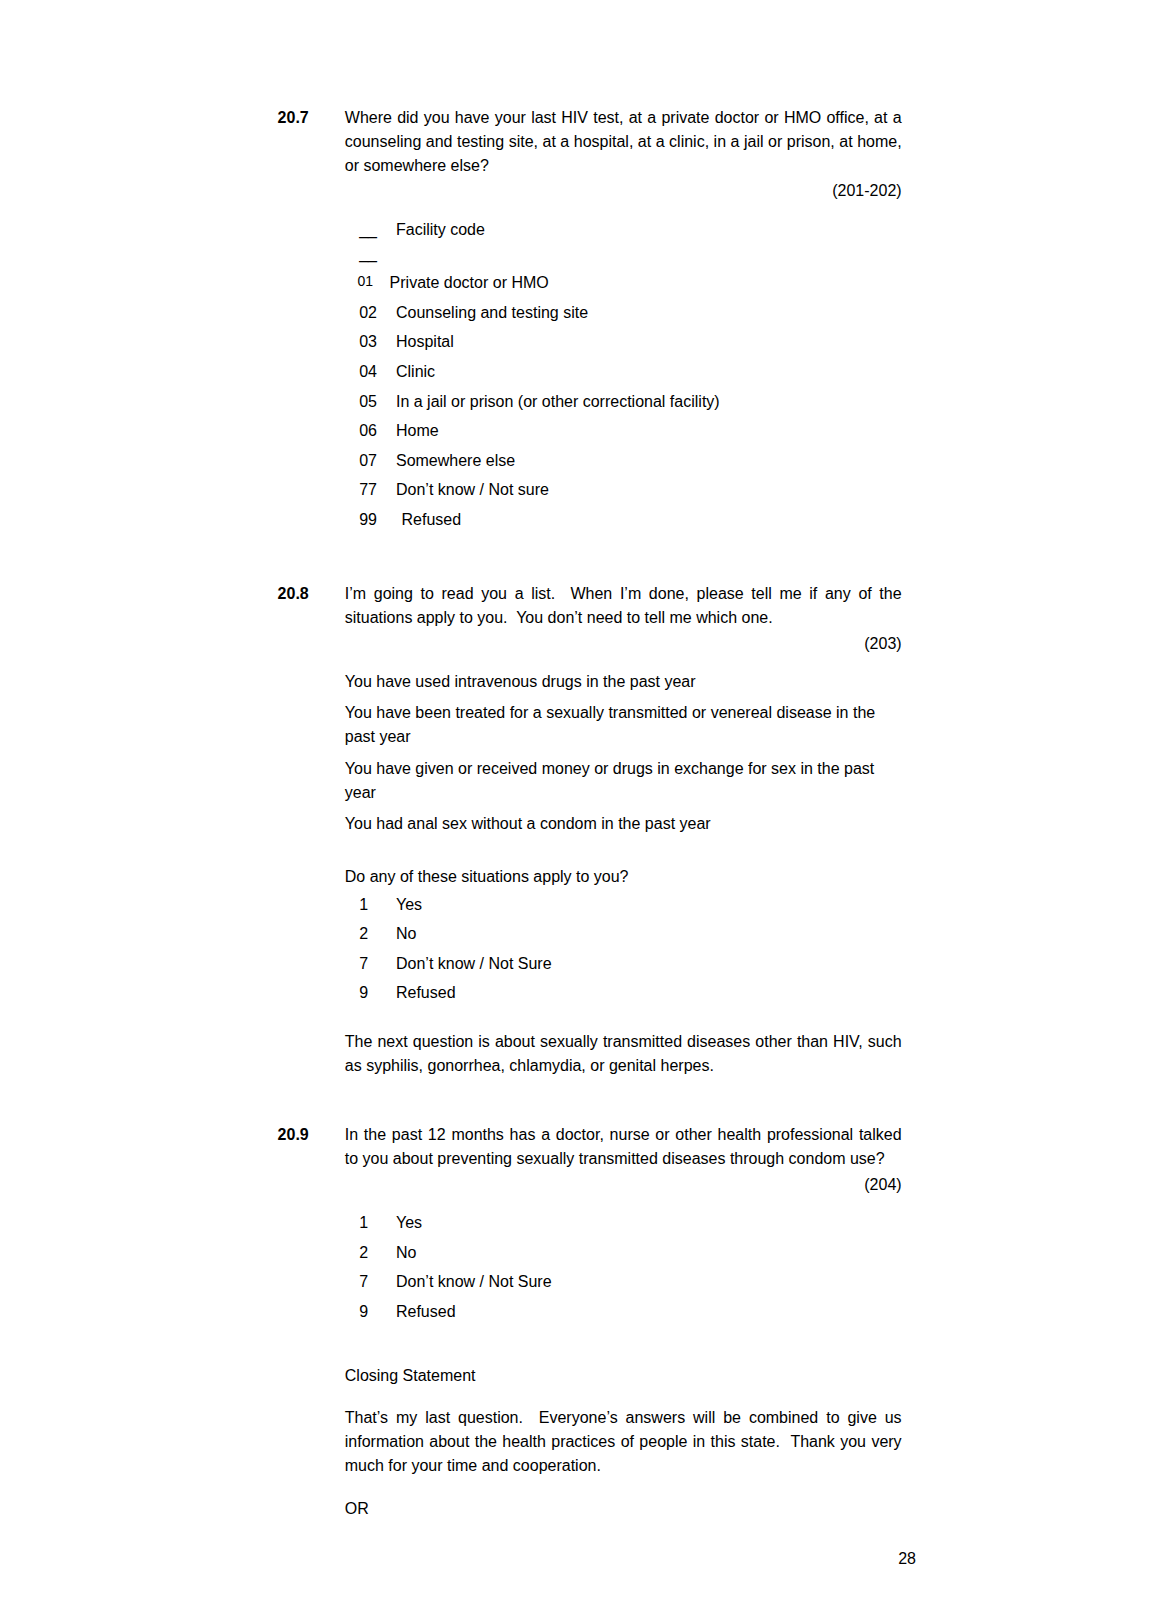20.7
Where did you have your last HIV test, at a private doctor or HMO office, at a counseling and testing site, at a hospital, at a clinic, in a jail or prison, at home, or somewhere else?
(201-202)
__ __Facility code
01 Private doctor or HMO
02 Counseling and testing site
03 Hospital
04 Clinic
05 In a jail or prison (or other correctional facility)
06 Home
07 Somewhere else
77 Don’t know / Not sure
99 Refused
20.8
I’m going to read you a list. When I’m done, please tell me if any of the situations apply to you. You don’t need to tell me which one.
(203)
You have used intravenous drugs in the past year
You have been treated for a sexually transmitted or venereal disease in the past year
You have given or received money or drugs in exchange for sex in the past year
You had anal sex without a condom in the past year
Do any of these situations apply to you?
1 Yes
2 No
7 Don’t know / Not Sure
9 Refused
The next question is about sexually transmitted diseases other than HIV, such as syphilis, gonorrhea, chlamydia, or genital herpes.
20.9
In the past 12 months has a doctor, nurse or other health professional talked to you about preventing sexually transmitted diseases through condom use?
(204)
1 Yes
2 No
7 Don’t know / Not Sure
9 Refused
Closing Statement
That’s my last question. Everyone’s answers will be combined to give us information about the health practices of people in this state. Thank you very much for your time and cooperation.
OR
28